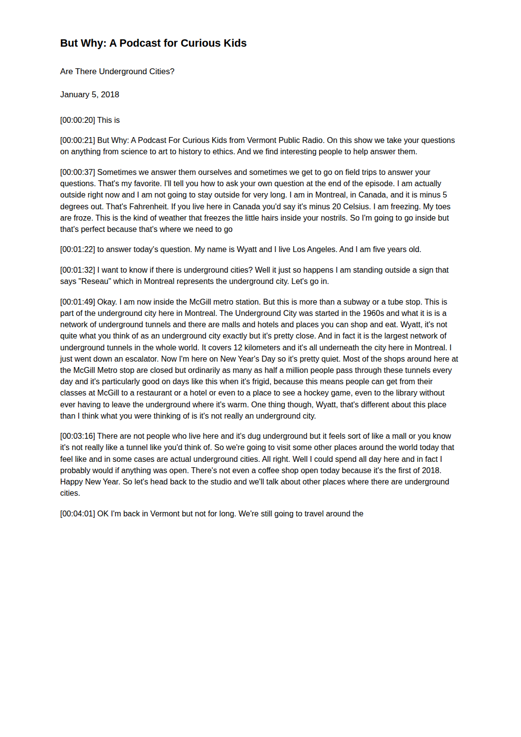But Why: A Podcast for Curious Kids
Are There Underground Cities?
January 5, 2018
[00:00:20] This is
[00:00:21] But Why: A Podcast For Curious Kids from Vermont Public Radio. On this show we take your questions on anything from science to art to history to ethics. And we find interesting people to help answer them.
[00:00:37] Sometimes we answer them ourselves and sometimes we get to go on field trips to answer your questions. That's my favorite. I'll tell you how to ask your own question at the end of the episode. I am actually outside right now and I am not going to stay outside for very long. I am in Montreal, in Canada, and it is minus 5 degrees out. That's Fahrenheit. If you live here in Canada you'd say it's minus 20 Celsius. I am freezing. My toes are froze. This is the kind of weather that freezes the little hairs inside your nostrils. So I'm going to go inside but that's perfect because that's where we need to go
[00:01:22] to answer today's question. My name is Wyatt and I live Los Angeles. And I am five years old.
[00:01:32] I want to know if there is underground cities? Well it just so happens I am standing outside a sign that says "Reseau" which in Montreal represents the underground city. Let's go in.
[00:01:49] Okay. I am now inside the McGill metro station. But this is more than a subway or a tube stop. This is part of the underground city here in Montreal. The Underground City was started in the 1960s and what it is is a network of underground tunnels and there are malls and hotels and places you can shop and eat. Wyatt, it's not quite what you think of as an underground city exactly but it's pretty close. And in fact it is the largest network of underground tunnels in the whole world. It covers 12 kilometers and it's all underneath the city here in Montreal. I just went down an escalator. Now I'm here on New Year's Day so it's pretty quiet. Most of the shops around here at the McGill Metro stop are closed but ordinarily as many as half a million people pass through these tunnels every day and it's particularly good on days like this when it's frigid, because this means people can get from their classes at McGill to a restaurant or a hotel or even to a place to see a hockey game, even to the library without ever having to leave the underground where it's warm. One thing though, Wyatt, that's different about this place than I think what you were thinking of is it's not really an underground city.
[00:03:16] There are not people who live here and it's dug underground but it feels sort of like a mall or you know it's not really like a tunnel like you'd think of. So we're going to visit some other places around the world today that feel like and in some cases are actual underground cities. All right. Well I could spend all day here and in fact I probably would if anything was open. There's not even a coffee shop open today because it's the first of 2018. Happy New Year. So let's head back to the studio and we'll talk about other places where there are underground cities.
[00:04:01] OK I'm back in Vermont but not for long. We're still going to travel around the